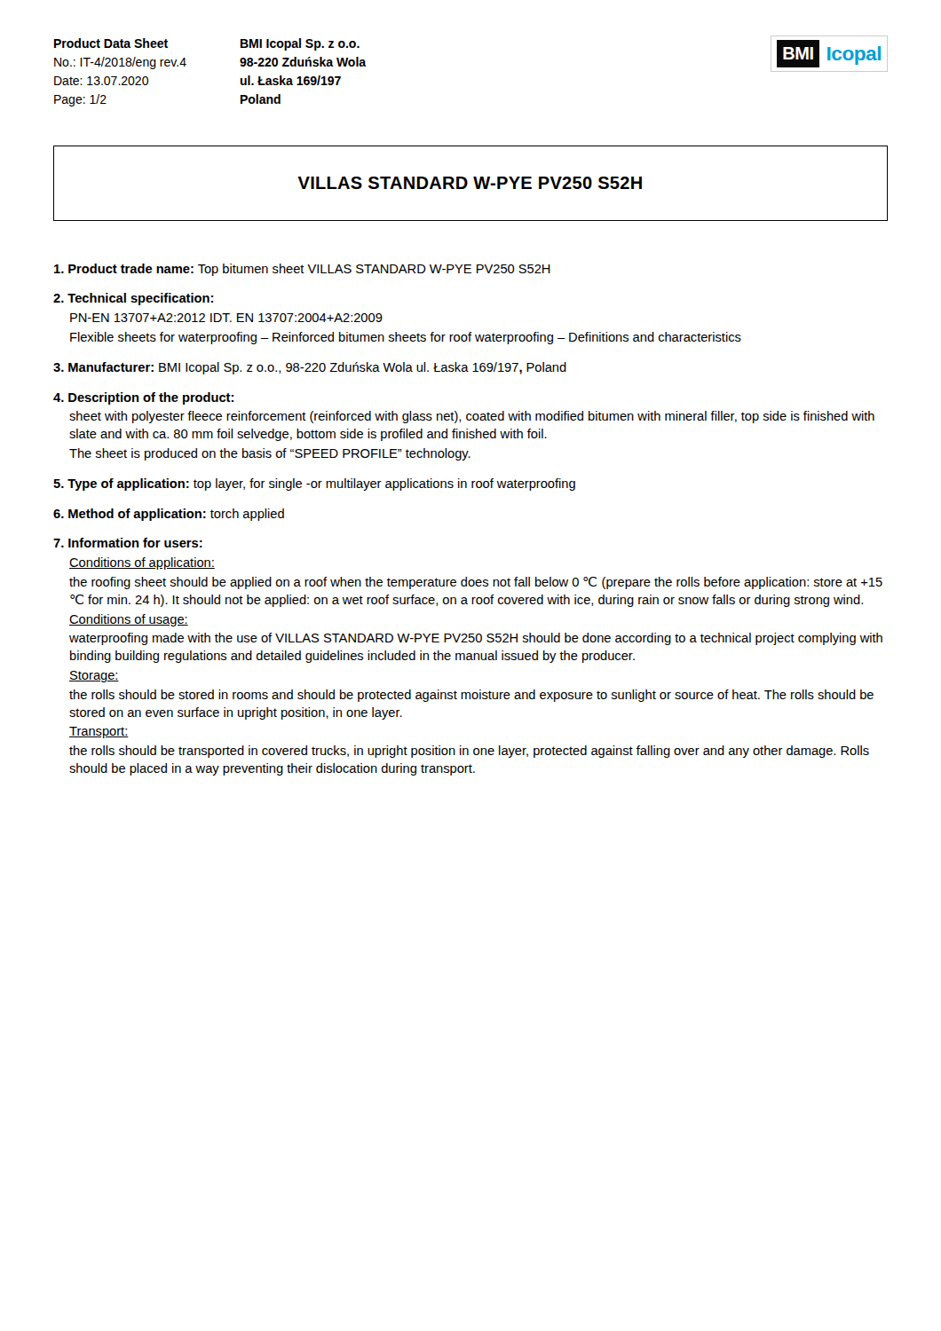Product Data Sheet
No.: IT-4/2018/eng rev.4
Date: 13.07.2020
Page: 1/2
BMI Icopal Sp. z o.o.
98-220 Zduńska Wola
ul. Łaska 169/197
Poland
BMI Icopal
VILLAS STANDARD W-PYE PV250 S52H
1. Product trade name: Top bitumen sheet VILLAS STANDARD W-PYE PV250 S52H
2. Technical specification:
PN-EN 13707+A2:2012 IDT. EN 13707:2004+A2:2009
Flexible sheets for waterproofing – Reinforced bitumen sheets for roof waterproofing – Definitions and characteristics
3. Manufacturer: BMI Icopal Sp. z o.o., 98-220 Zduńska Wola ul. Łaska 169/197, Poland
4. Description of the product:
sheet with polyester fleece reinforcement (reinforced with glass net), coated with modified bitumen with mineral filler, top side is finished with slate and with ca. 80 mm foil selvedge, bottom side is profiled and finished with foil.
The sheet is produced on the basis of “SPEED PROFILE” technology.
5. Type of application: top layer, for single -or multilayer applications in roof waterproofing
6. Method of application: torch applied
7. Information for users:
Conditions of application:
the roofing sheet should be applied on a roof when the temperature does not fall below 0 ℃ (prepare the rolls before application: store at +15 ℃ for min. 24 h). It should not be applied: on a wet roof surface, on a roof covered with ice, during rain or snow falls or during strong wind.
Conditions of usage:
waterproofing made with the use of VILLAS STANDARD W-PYE PV250 S52H should be done according to a technical project complying with binding building regulations and detailed guidelines included in the manual issued by the producer.
Storage:
the rolls should be stored in rooms and should be protected against moisture and exposure to sunlight or source of heat. The rolls should be stored on an even surface in upright position, in one layer.
Transport:
the rolls should be transported in covered trucks, in upright position in one layer, protected against falling over and any other damage. Rolls should be placed in a way preventing their dislocation during transport.